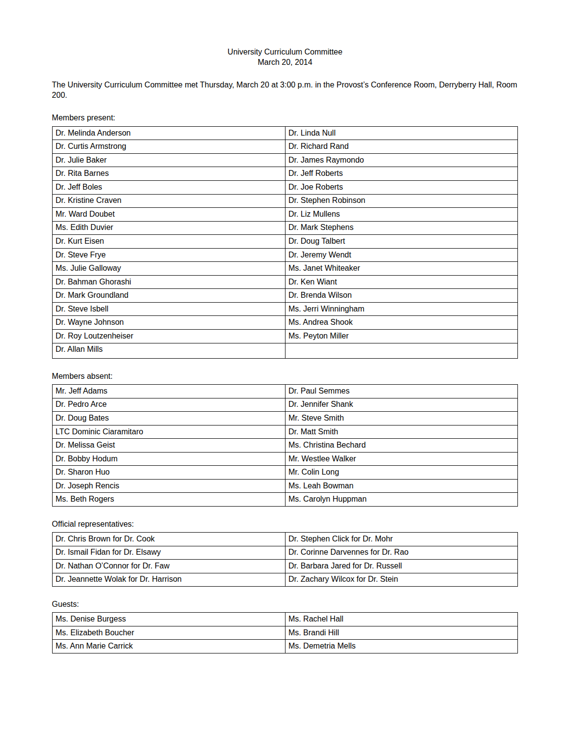University Curriculum Committee
March 20, 2014
The University Curriculum Committee met Thursday, March 20 at 3:00 p.m. in the Provost’s Conference Room, Derryberry Hall, Room 200.
Members present:
| Dr. Melinda Anderson | Dr. Linda Null |
| Dr. Curtis Armstrong | Dr. Richard Rand |
| Dr. Julie Baker | Dr. James Raymondo |
| Dr. Rita Barnes | Dr. Jeff Roberts |
| Dr. Jeff Boles | Dr. Joe Roberts |
| Dr. Kristine Craven | Dr. Stephen Robinson |
| Mr. Ward Doubet | Dr. Liz Mullens |
| Ms. Edith Duvier | Dr. Mark Stephens |
| Dr. Kurt Eisen | Dr. Doug Talbert |
| Dr. Steve Frye | Dr. Jeremy Wendt |
| Ms. Julie Galloway | Ms. Janet Whiteaker |
| Dr. Bahman Ghorashi | Dr. Ken Wiant |
| Dr. Mark Groundland | Dr. Brenda Wilson |
| Dr. Steve Isbell | Ms. Jerri Winningham |
| Dr. Wayne Johnson | Ms. Andrea Shook |
| Dr. Roy Loutzenheiser | Ms. Peyton Miller |
| Dr. Allan Mills | |
Members absent:
| Mr. Jeff Adams | Dr. Paul Semmes |
| Dr. Pedro Arce | Dr. Jennifer Shank |
| Dr. Doug Bates | Mr. Steve Smith |
| LTC Dominic Ciaramitaro | Dr. Matt Smith |
| Dr. Melissa Geist | Ms. Christina Bechard |
| Dr. Bobby Hodum | Mr. Westlee Walker |
| Dr. Sharon Huo | Mr. Colin Long |
| Dr. Joseph Rencis | Ms. Leah Bowman |
| Ms. Beth Rogers | Ms. Carolyn Huppman |
Official representatives:
| Dr. Chris Brown for Dr. Cook | Dr. Stephen Click for Dr. Mohr |
| Dr. Ismail Fidan for Dr. Elsawy | Dr. Corinne Darvennes for Dr. Rao |
| Dr. Nathan O’Connor for Dr. Faw | Dr. Barbara Jared for Dr. Russell |
| Dr. Jeannette Wolak for Dr. Harrison | Dr. Zachary Wilcox for Dr. Stein |
Guests:
| Ms. Denise Burgess | Ms. Rachel Hall |
| Ms. Elizabeth Boucher | Ms. Brandi Hill |
| Ms. Ann Marie Carrick | Ms. Demetria Mells |